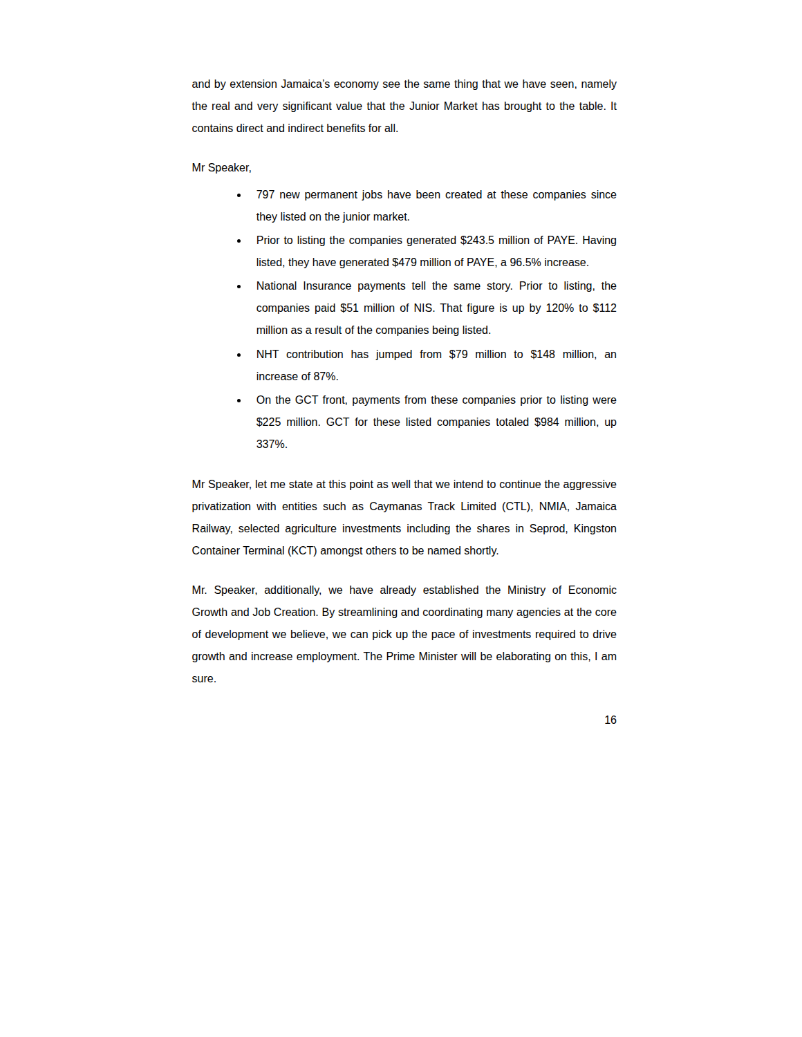and by extension Jamaica’s economy see the same thing that we have seen, namely the real and very significant value that the Junior Market has brought to the table. It contains direct and indirect benefits for all.
Mr Speaker,
797 new permanent jobs have been created at these companies since they listed on the junior market.
Prior to listing the companies generated $243.5 million of PAYE. Having listed, they have generated $479 million of PAYE, a 96.5% increase.
National Insurance payments tell the same story. Prior to listing, the companies paid $51 million of NIS. That figure is up by 120% to $112 million as a result of the companies being listed.
NHT contribution has jumped from $79 million to $148 million, an increase of 87%.
On the GCT front, payments from these companies prior to listing were $225 million. GCT for these listed companies totaled $984 million, up 337%.
Mr Speaker, let me state at this point as well that we intend to continue the aggressive privatization with entities such as Caymanas Track Limited (CTL), NMIA, Jamaica Railway, selected agriculture investments including the shares in Seprod, Kingston Container Terminal (KCT) amongst others to be named shortly.
Mr. Speaker, additionally, we have already established the Ministry of Economic Growth and Job Creation. By streamlining and coordinating many agencies at the core of development we believe, we can pick up the pace of investments required to drive growth and increase employment. The Prime Minister will be elaborating on this, I am sure.
16